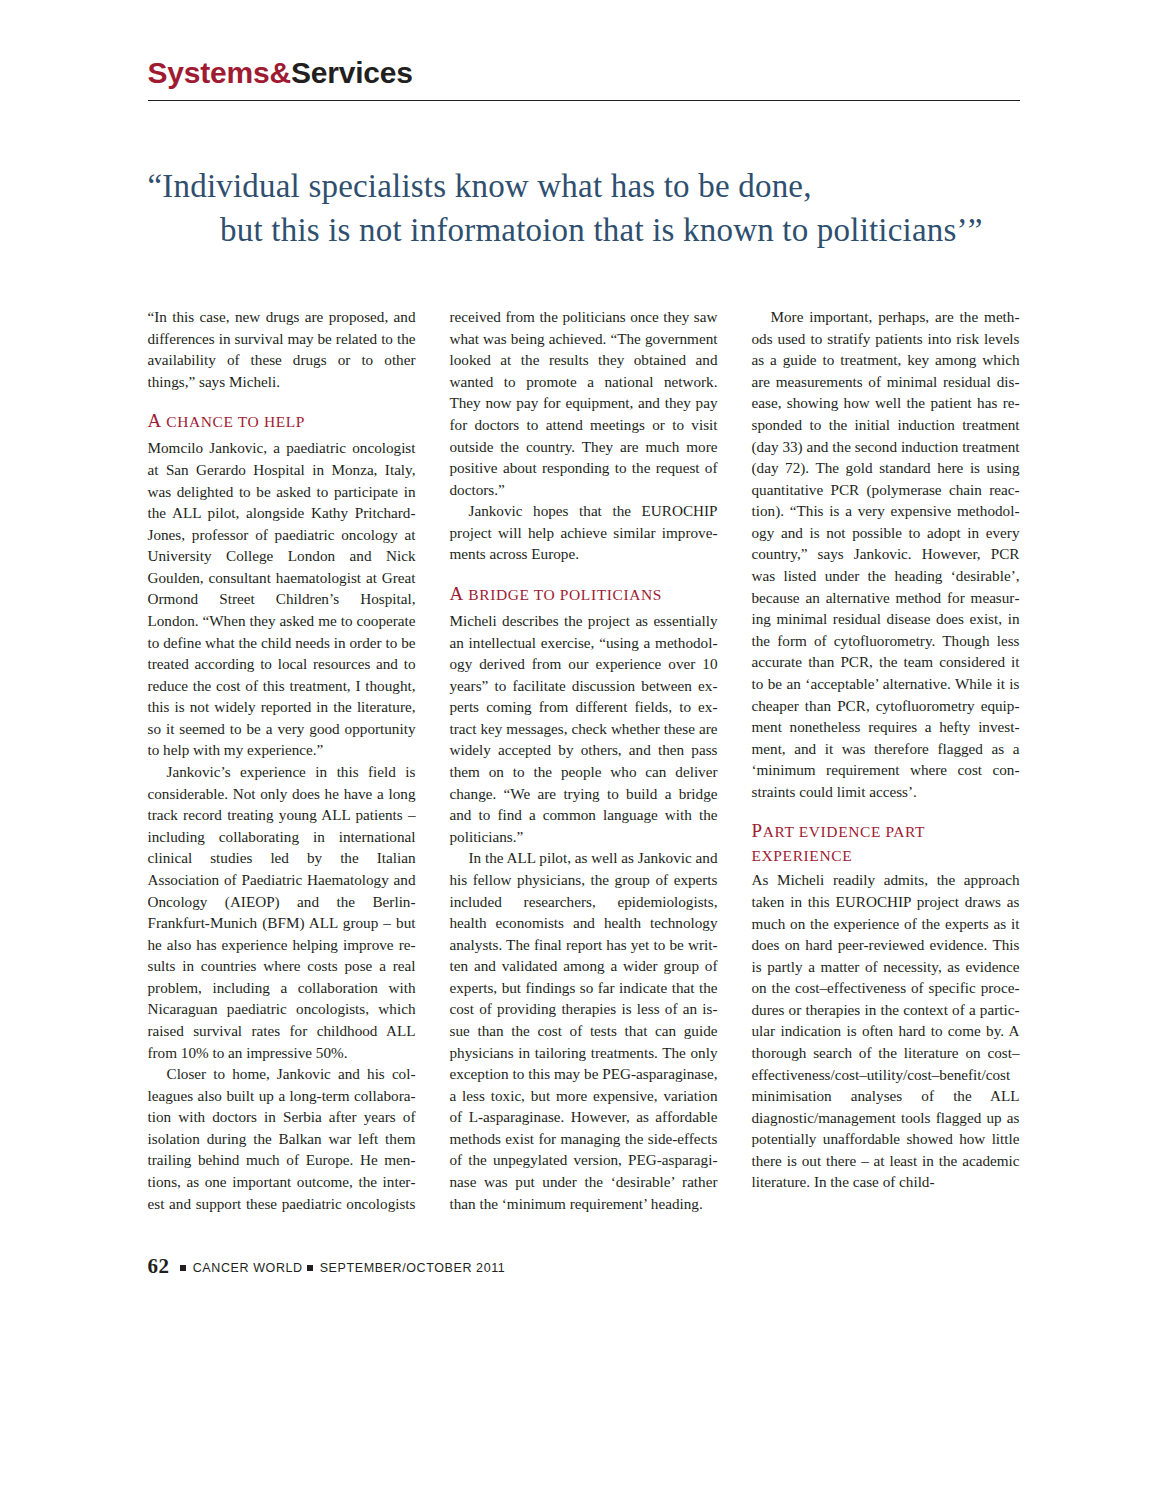Systems&Services
“Individual specialists know what has to be done, but this is not informatoion that is known to politicians’”
“In this case, new drugs are proposed, and differences in survival may be related to the availability of these drugs or to other things,” says Micheli.
A chance to help
Momcilo Jankovic, a paediatric oncologist at San Gerardo Hospital in Monza, Italy, was delighted to be asked to participate in the ALL pilot, alongside Kathy Pritchard-Jones, professor of paediatric oncology at University College London and Nick Goulden, consultant haematologist at Great Ormond Street Children’s Hospital, London. “When they asked me to cooperate to define what the child needs in order to be treated according to local resources and to reduce the cost of this treatment, I thought, this is not widely reported in the literature, so it seemed to be a very good opportunity to help with my experience.”
Jankovic’s experience in this field is considerable. Not only does he have a long track record treating young ALL patients – including collaborating in international clinical studies led by the Italian Association of Paediatric Haematology and Oncology (AIEOP) and the Berlin-Frankfurt-Munich (BFM) ALL group – but he also has experience helping improve results in countries where costs pose a real problem, including a collaboration with Nicaraguan paediatric oncologists, which raised survival rates for childhood ALL from 10% to an impressive 50%.
Closer to home, Jankovic and his colleagues also built up a long-term collaboration with doctors in Serbia after years of isolation during the Balkan war left them trailing behind much of Europe. He mentions, as one important outcome, the interest and support these paediatric oncologists received from the politicians once they saw what was being achieved. “The government looked at the results they obtained and wanted to promote a national network. They now pay for equipment, and they pay for doctors to attend meetings or to visit outside the country. They are much more positive about responding to the request of doctors.”
Jankovic hopes that the EUROCHIP project will help achieve similar improvements across Europe.
A bridge to politicians
Micheli describes the project as essentially an intellectual exercise, “using a methodology derived from our experience over 10 years” to facilitate discussion between experts coming from different fields, to extract key messages, check whether these are widely accepted by others, and then pass them on to the people who can deliver change. “We are trying to build a bridge and to find a common language with the politicians.”
In the ALL pilot, as well as Jankovic and his fellow physicians, the group of experts included researchers, epidemiologists, health economists and health technology analysts. The final report has yet to be written and validated among a wider group of experts, but findings so far indicate that the cost of providing therapies is less of an issue than the cost of tests that can guide physicians in tailoring treatments. The only exception to this may be PEG-asparaginase, a less toxic, but more expensive, variation of L-asparaginase. However, as affordable methods exist for managing the side-effects of the unpegylated version, PEG-asparaginase was put under the ‘desirable’ rather than the ‘minimum requirement’ heading.
More important, perhaps, are the methods used to stratify patients into risk levels as a guide to treatment, key among which are measurements of minimal residual disease, showing how well the patient has responded to the initial induction treatment (day 33) and the second induction treatment (day 72). The gold standard here is using quantitative PCR (polymerase chain reaction). “This is a very expensive methodology and is not possible to adopt in every country,” says Jankovic. However, PCR was listed under the heading ‘desirable’, because an alternative method for measuring minimal residual disease does exist, in the form of cytofluorometry. Though less accurate than PCR, the team considered it to be an ‘acceptable’ alternative. While it is cheaper than PCR, cytofluorometry equipment nonetheless requires a hefty investment, and it was therefore flagged as a ‘minimum requirement where cost constraints could limit access’.
Part evidence part experience
As Micheli readily admits, the approach taken in this EUROCHIP project draws as much on the experience of the experts as it does on hard peer-reviewed evidence. This is partly a matter of necessity, as evidence on the cost–effectiveness of specific procedures or therapies in the context of a particular indication is often hard to come by. A thorough search of the literature on cost–effectiveness/cost–utility/cost–benefit/cost minimisation analyses of the ALL diagnostic/management tools flagged up as potentially unaffordable showed how little there is out there – at least in the academic literature. In the case of child-
62 CANCER WORLD SEPTEMBER/OCTOBER 2011